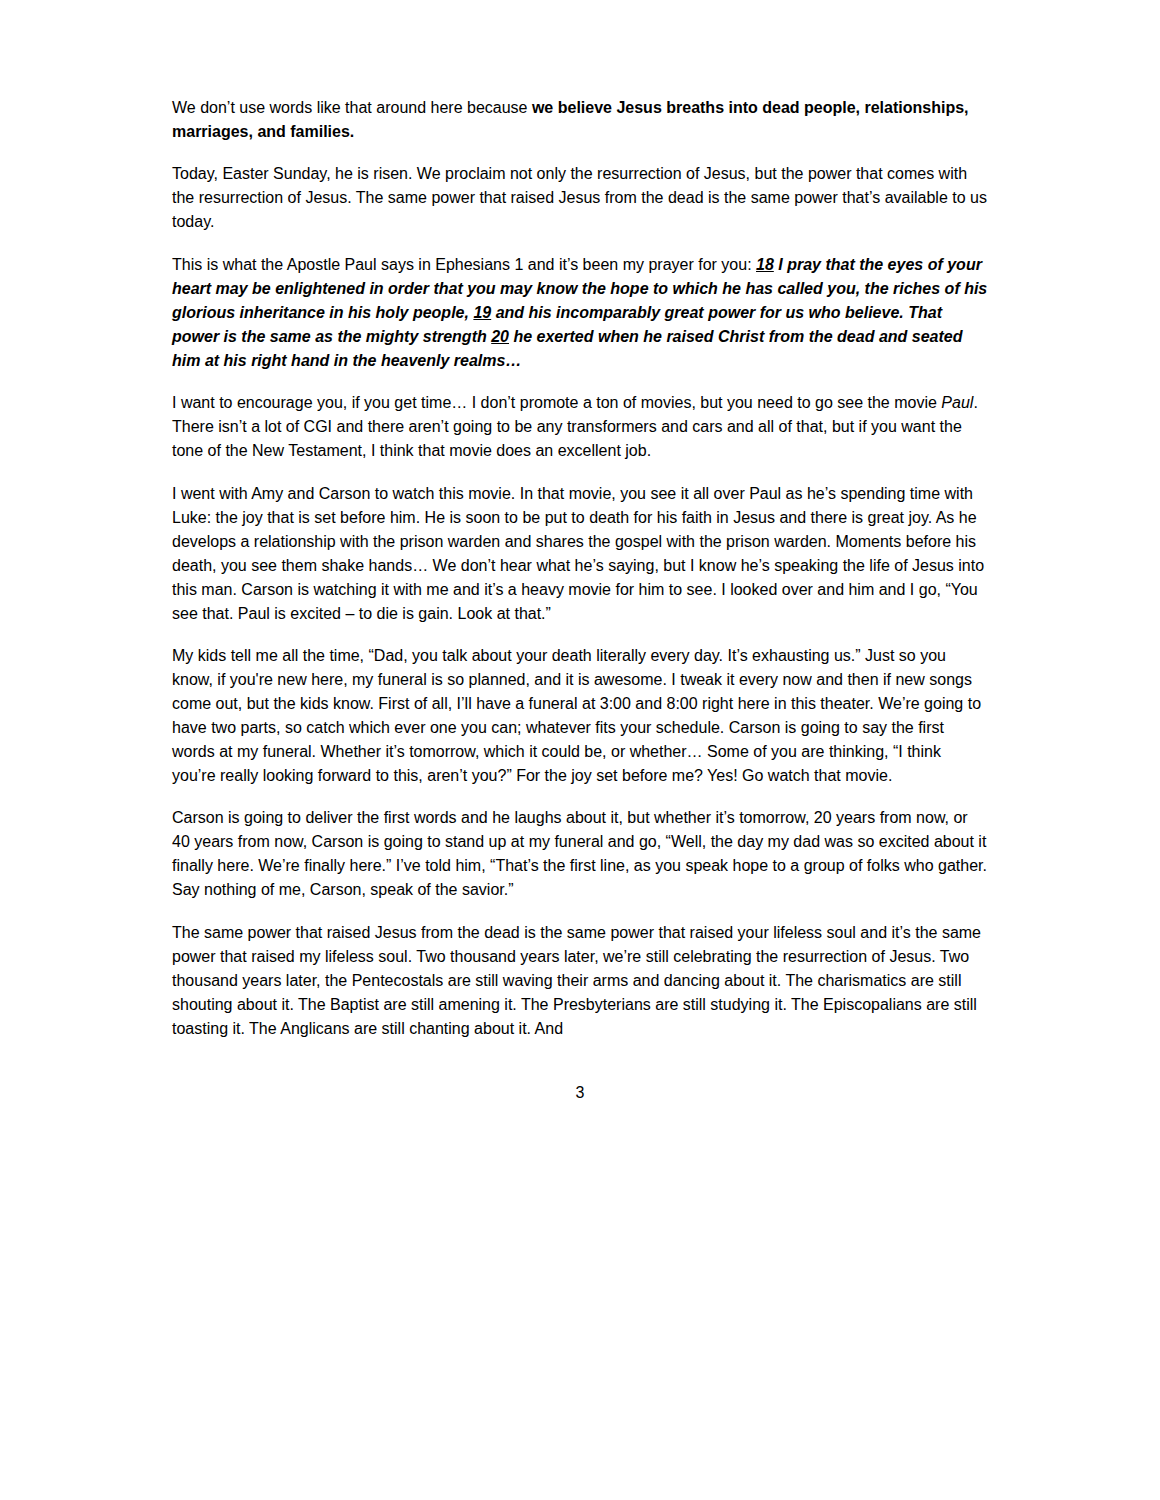We don’t use words like that around here because we believe Jesus breaths into dead people, relationships, marriages, and families.
Today, Easter Sunday, he is risen. We proclaim not only the resurrection of Jesus, but the power that comes with the resurrection of Jesus. The same power that raised Jesus from the dead is the same power that’s available to us today.
This is what the Apostle Paul says in Ephesians 1 and it’s been my prayer for you: 18 I pray that the eyes of your heart may be enlightened in order that you may know the hope to which he has called you, the riches of his glorious inheritance in his holy people, 19 and his incomparably great power for us who believe. That power is the same as the mighty strength 20 he exerted when he raised Christ from the dead and seated him at his right hand in the heavenly realms…
I want to encourage you, if you get time… I don’t promote a ton of movies, but you need to go see the movie Paul. There isn’t a lot of CGI and there aren’t going to be any transformers and cars and all of that, but if you want the tone of the New Testament, I think that movie does an excellent job.
I went with Amy and Carson to watch this movie. In that movie, you see it all over Paul as he’s spending time with Luke: the joy that is set before him. He is soon to be put to death for his faith in Jesus and there is great joy. As he develops a relationship with the prison warden and shares the gospel with the prison warden. Moments before his death, you see them shake hands… We don’t hear what he’s saying, but I know he’s speaking the life of Jesus into this man. Carson is watching it with me and it’s a heavy movie for him to see. I looked over and him and I go, “You see that. Paul is excited – to die is gain. Look at that.”
My kids tell me all the time, “Dad, you talk about your death literally every day. It’s exhausting us.” Just so you know, if you're new here, my funeral is so planned, and it is awesome. I tweak it every now and then if new songs come out, but the kids know. First of all, I’ll have a funeral at 3:00 and 8:00 right here in this theater. We’re going to have two parts, so catch which ever one you can; whatever fits your schedule. Carson is going to say the first words at my funeral. Whether it’s tomorrow, which it could be, or whether… Some of you are thinking, “I think you’re really looking forward to this, aren’t you?” For the joy set before me? Yes! Go watch that movie.
Carson is going to deliver the first words and he laughs about it, but whether it’s tomorrow, 20 years from now, or 40 years from now, Carson is going to stand up at my funeral and go, “Well, the day my dad was so excited about it finally here. We’re finally here.” I’ve told him, “That’s the first line, as you speak hope to a group of folks who gather. Say nothing of me, Carson, speak of the savior.”
The same power that raised Jesus from the dead is the same power that raised your lifeless soul and it’s the same power that raised my lifeless soul. Two thousand years later, we’re still celebrating the resurrection of Jesus. Two thousand years later, the Pentecostals are still waving their arms and dancing about it. The charismatics are still shouting about it. The Baptist are still amening it. The Presbyterians are still studying it. The Episcopalians are still toasting it. The Anglicans are still chanting about it. And
3